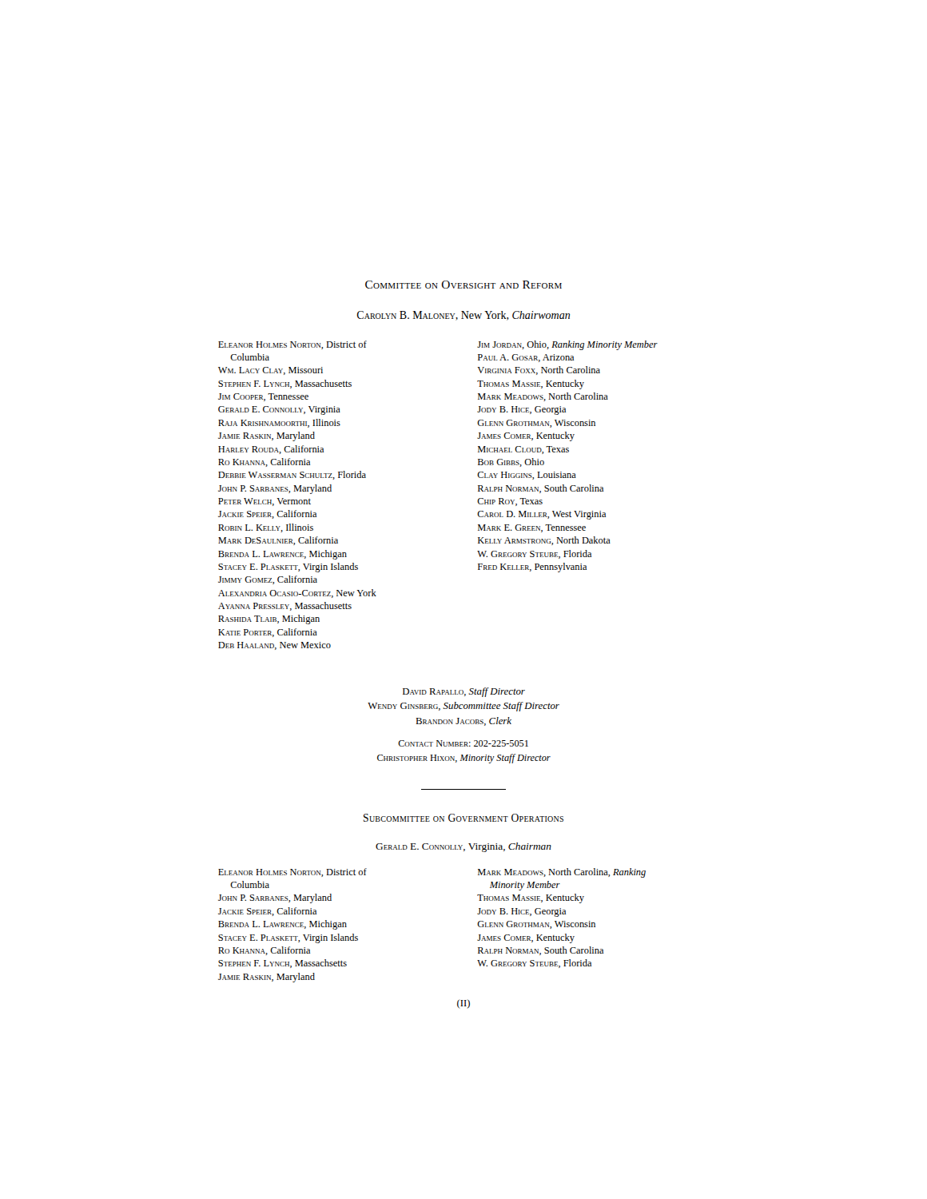Committee on Oversight and Reform
Carolyn B. Maloney, New York, Chairwoman
| Eleanor Holmes Norton , District of Columbia Wm. Lacy Clay , Missouri Stephen F. Lynch , Massachusetts Jim Cooper , Tennessee Gerald E. Connolly , Virginia Raja Krishnamoorthi , Illinois Jamie Raskin , Maryland Harley Rouda , California Ro Khanna , California Debbie Wasserman Schultz , Florida John P. Sarbanes , Maryland Peter Welch , Vermont Jackie Speier , California Robin L. Kelly , Illinois Mark DeSaulnier , California Brenda L. Lawrence , Michigan Stacey E. Plaskett , Virgin Islands Jimmy Gomez , California Alexandria Ocasio-Cortez , New York Ayanna Pressley , Massachusetts Rashida Tlaib , Michigan Katie Porter , California Deb Haaland , New Mexico | Jim Jordan , Ohio, Ranking Minority Member Paul A. Gosar , Arizona Virginia Foxx , North Carolina Thomas Massie , Kentucky Mark Meadows , North Carolina Jody B. Hice , Georgia Glenn Grothman , Wisconsin James Comer , Kentucky Michael Cloud , Texas Bob Gibbs , Ohio Clay Higgins , Louisiana Ralph Norman , South Carolina Chip Roy , Texas Carol D. Miller , West Virginia Mark E. Green , Tennessee Kelly Armstrong , North Dakota W. Gregory Steube , Florida Fred Keller , Pennsylvania |
David Rapallo, Staff Director
Wendy Ginsberg, Subcommittee Staff Director
Brandon Jacobs, Clerk
Contact Number: 202-225-5051
Christopher Hixon, Minority Staff Director
Subcommittee on Government Operations
Gerald E. Connolly, Virginia, Chairman
| Eleanor Holmes Norton , District of Columbia John P. Sarbanes , Maryland Jackie Speier , California Brenda L. Lawrence , Michigan Stacey E. Plaskett , Virgin Islands Ro Khanna , California Stephen F. Lynch , Massachsetts Jamie Raskin , Maryland | Mark Meadows , North Carolina, Ranking Minority Member Thomas Massie , Kentucky Jody B. Hice , Georgia Glenn Grothman , Wisconsin James Comer , Kentucky Ralph Norman , South Carolina W. Gregory Steube , Florida |
(II)